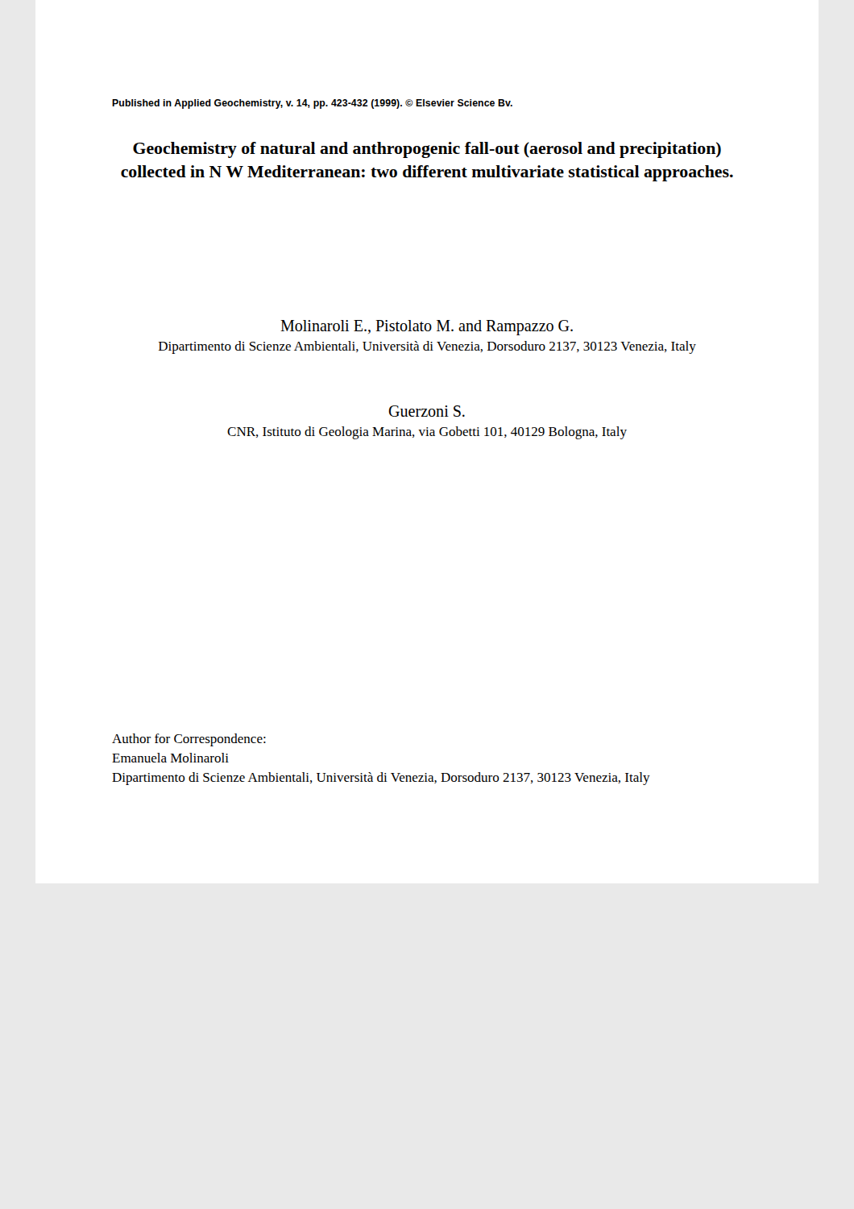Published in Applied Geochemistry, v. 14, pp. 423-432 (1999). © Elsevier Science Bv.
Geochemistry of natural and anthropogenic fall-out (aerosol and precipitation) collected in N W Mediterranean: two different multivariate statistical approaches.
Molinaroli E., Pistolato M. and Rampazzo G.
Dipartimento di Scienze Ambientali, Università di Venezia, Dorsoduro 2137, 30123 Venezia, Italy
Guerzoni S.
CNR, Istituto di Geologia Marina, via Gobetti 101, 40129 Bologna, Italy
Author for Correspondence:
Emanuela Molinaroli
Dipartimento di Scienze Ambientali, Università di Venezia, Dorsoduro 2137, 30123 Venezia, Italy